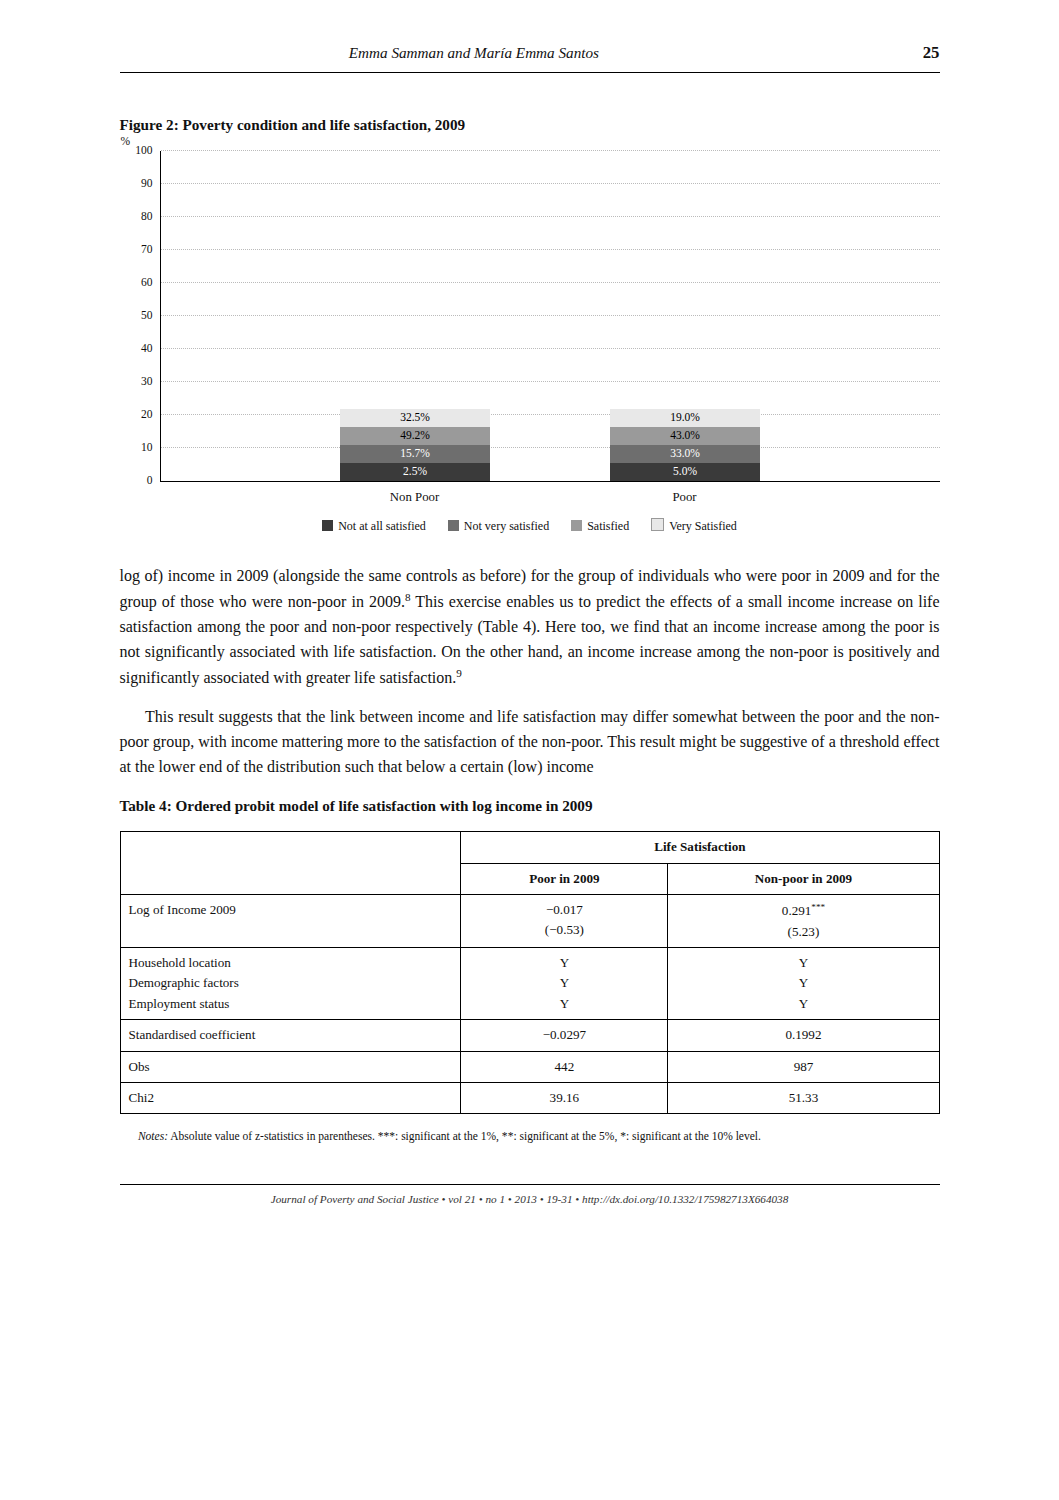Emma Samman and María Emma Santos
25
Figure 2: Poverty condition and life satisfaction, 2009
%
100 90 80 70 60 50 40 30 20 10 0
32.5%
49.2%
15.7%
2.5%
19.0%
43.0%
33.0%
5.0%
Non Poor Poor
Not at all satisfied Not very satisfied Satisfied Very Satisfied
log of) income in 2009 (alongside the same controls as before) for the group of individuals who were poor in 2009 and for the group of those who were non-poor in 2009.8 This exercise enables us to predict the effects of a small income increase on life satisfaction among the poor and non-poor respectively (Table 4). Here too, we find that an income increase among the poor is not significantly associated with life satisfaction. On the other hand, an income increase among the non-poor is positively and significantly associated with greater life satisfaction.9
This result suggests that the link between income and life satisfaction may differ somewhat between the poor and the non-poor group, with income mattering more to the satisfaction of the non-poor. This result might be suggestive of a threshold effect at the lower end of the distribution such that below a certain (low) income
Table 4: Ordered probit model of life satisfaction with log income in 2009
| | Life Satisfaction |
| --- | --- |
| Poor in 2009 | Non-poor in 2009 |
| Log of Income 2009 | −0.017 (−0.53) | 0.291 *** (5.23) |
| Household location Demographic factors Employment status | Y Y Y | Y Y Y |
| Standardised coefficient | −0.0297 | 0.1992 |
| Obs | 442 | 987 |
| Chi2 | 39.16 | 51.33 |
Notes: Absolute value of z-statistics in parentheses. ***: significant at the 1%, **: significant at the 5%, *: significant at the 10% level.
Journal of Poverty and Social Justice • vol 21 • no 1 • 2013 • 19-31 • http://dx.doi.org/10.1332/175982713X664038